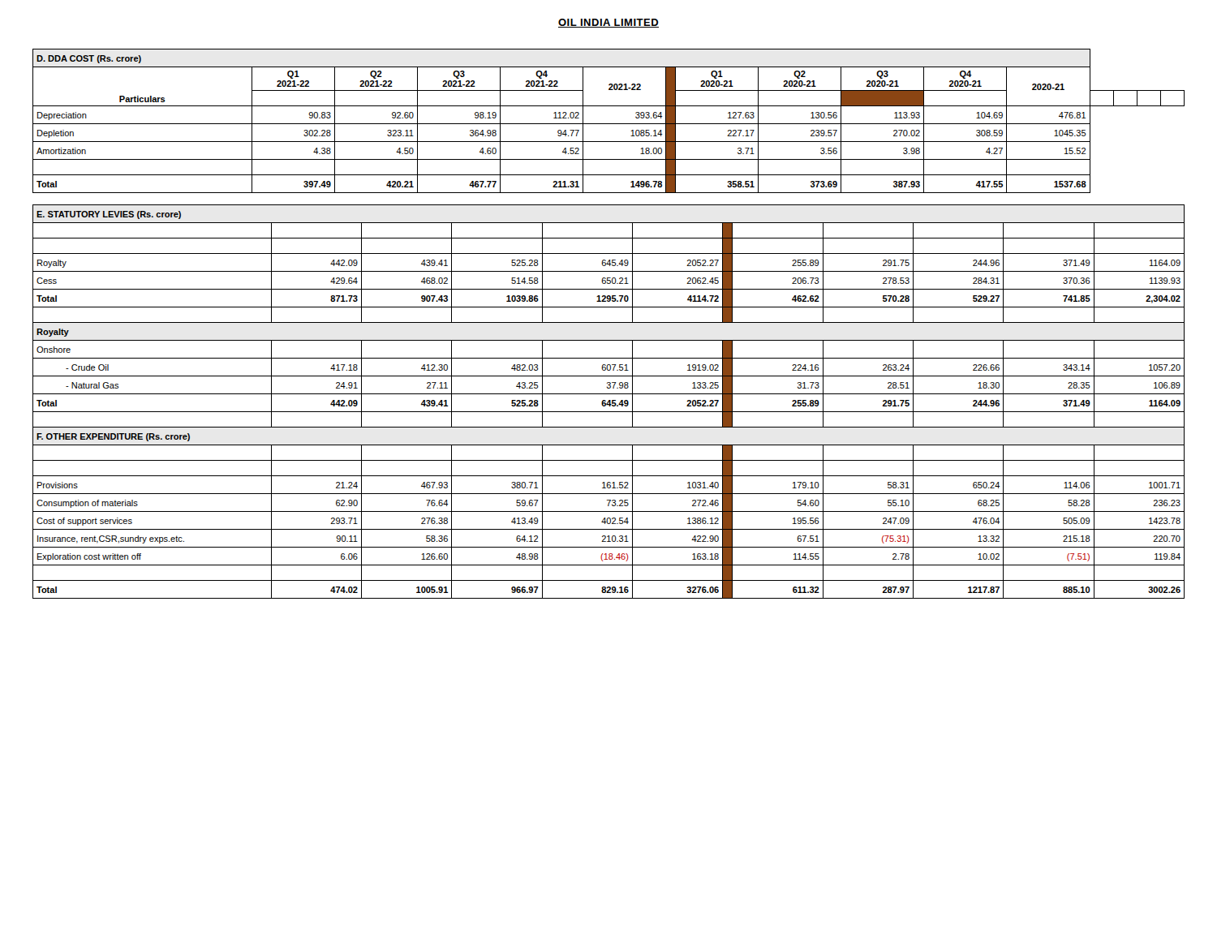OIL INDIA LIMITED
| D. DDA COST (Rs. crore) |
| Particulars | Q1 2021-22 | Q2 2021-22 | Q3 2021-22 | Q4 2021-22 | 2021-22 | | Q1 2020-21 | Q2 2020-21 | Q3 2020-21 | Q4 2020-21 | 2020-21 |
| Depreciation | 90.83 | 92.60 | 98.19 | 112.02 | 393.64 | | 127.63 | 130.56 | 113.93 | 104.69 | 476.81 |
| Depletion | 302.28 | 323.11 | 364.98 | 94.77 | 1085.14 | | 227.17 | 239.57 | 270.02 | 308.59 | 1045.35 |
| Amortization | 4.38 | 4.50 | 4.60 | 4.52 | 18.00 | | 3.71 | 3.56 | 3.98 | 4.27 | 15.52 |
| Total | 397.49 | 420.21 | 467.77 | 211.31 | 1496.78 | | 358.51 | 373.69 | 387.93 | 417.55 | 1537.68 |
| E. STATUTORY LEVIES (Rs. crore) |
| Royalty | 442.09 | 439.41 | 525.28 | 645.49 | 2052.27 | | 255.89 | 291.75 | 244.96 | 371.49 | 1164.09 |
| Cess | 429.64 | 468.02 | 514.58 | 650.21 | 2062.45 | | 206.73 | 278.53 | 284.31 | 370.36 | 1139.93 |
| Total | 871.73 | 907.43 | 1039.86 | 1295.70 | 4114.72 | | 462.62 | 570.28 | 529.27 | 741.85 | 2,304.02 |
| Royalty |
| Onshore | | | | | | | | | | | |
| - Crude Oil | 417.18 | 412.30 | 482.03 | 607.51 | 1919.02 | | 224.16 | 263.24 | 226.66 | 343.14 | 1057.20 |
| - Natural Gas | 24.91 | 27.11 | 43.25 | 37.98 | 133.25 | | 31.73 | 28.51 | 18.30 | 28.35 | 106.89 |
| Total | 442.09 | 439.41 | 525.28 | 645.49 | 2052.27 | | 255.89 | 291.75 | 244.96 | 371.49 | 1164.09 |
| F. OTHER EXPENDITURE (Rs. crore) |
| Provisions | 21.24 | 467.93 | 380.71 | 161.52 | 1031.40 | | 179.10 | 58.31 | 650.24 | 114.06 | 1001.71 |
| Consumption of materials | 62.90 | 76.64 | 59.67 | 73.25 | 272.46 | | 54.60 | 55.10 | 68.25 | 58.28 | 236.23 |
| Cost of support services | 293.71 | 276.38 | 413.49 | 402.54 | 1386.12 | | 195.56 | 247.09 | 476.04 | 505.09 | 1423.78 |
| Insurance, rent,CSR,sundry exps.etc. | 90.11 | 58.36 | 64.12 | 210.31 | 422.90 | | 67.51 | (75.31) | 13.32 | 215.18 | 220.70 |
| Exploration cost written off | 6.06 | 126.60 | 48.98 | (18.46) | 163.18 | | 114.55 | 2.78 | 10.02 | (7.51) | 119.84 |
| Total | 474.02 | 1005.91 | 966.97 | 829.16 | 3276.06 | | 611.32 | 287.97 | 1217.87 | 885.10 | 3002.26 |